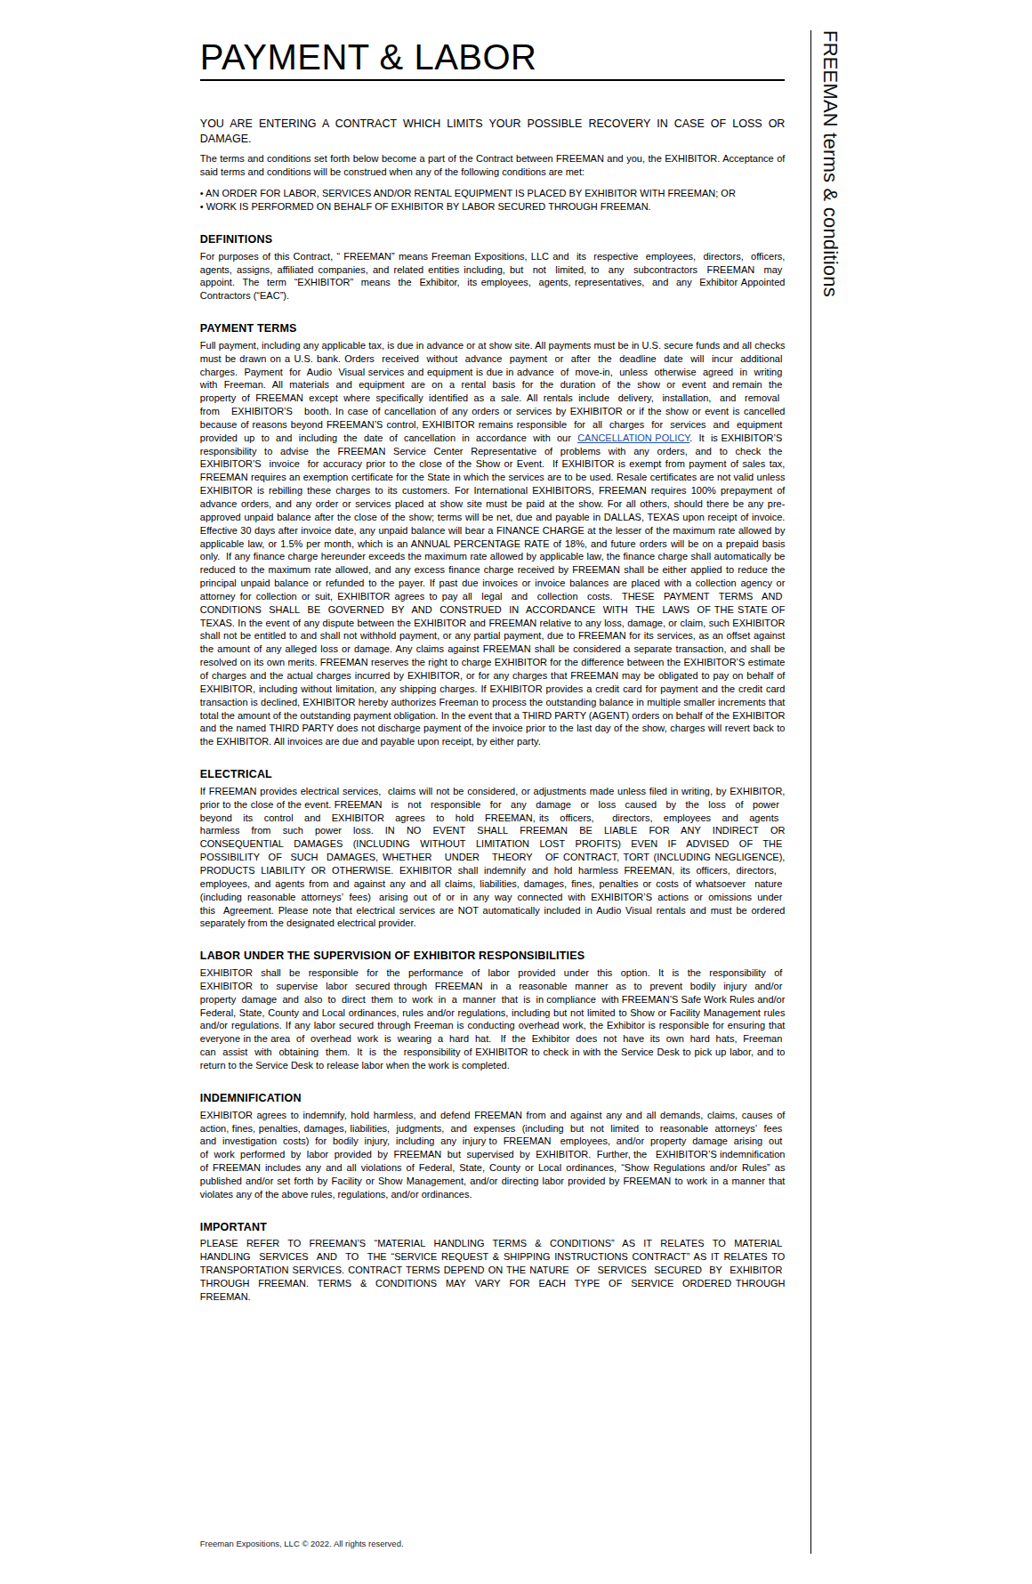FREEMAN terms & conditions
PAYMENT & LABOR
YOU ARE ENTERING A CONTRACT WHICH LIMITS YOUR POSSIBLE RECOVERY IN CASE OF LOSS OR DAMAGE.
The terms and conditions set forth below become a part of the Contract between FREEMAN and you, the EXHIBITOR. Acceptance of said terms and conditions will be construed when any of the following conditions are met:
• AN ORDER FOR LABOR, SERVICES AND/OR RENTAL EQUIPMENT IS PLACED BY EXHIBITOR WITH FREEMAN; OR
• WORK IS PERFORMED ON BEHALF OF EXHIBITOR BY LABOR SECURED THROUGH FREEMAN.
DEFINITIONS
For purposes of this Contract, “ FREEMAN” means Freeman Expositions, LLC and its respective employees, directors, officers, agents, assigns, affiliated companies, and related entities including, but not limited, to any subcontractors FREEMAN may appoint. The term “EXHIBITOR” means the Exhibitor, its employees, agents, representatives, and any Exhibitor Appointed Contractors (“EAC”).
PAYMENT TERMS
Full payment, including any applicable tax, is due in advance or at show site. All payments must be in U.S. secure funds and all checks must be drawn on a U.S. bank. Orders received without advance payment or after the deadline date will incur additional charges. Payment for Audio Visual services and equipment is due in advance of move-in, unless otherwise agreed in writing with Freeman. All materials and equipment are on a rental basis for the duration of the show or event and remain the property of FREEMAN except where specifically identified as a sale. All rentals include delivery, installation, and removal from EXHIBITOR’S booth. In case of cancellation of any orders or services by EXHIBITOR or if the show or event is cancelled because of reasons beyond FREEMAN’S control, EXHIBITOR remains responsible for all charges for services and equipment provided up to and including the date of cancellation in accordance with our CANCELLATION POLICY. It is EXHIBITOR’S responsibility to advise the FREEMAN Service Center Representative of problems with any orders, and to check the EXHIBITOR’S invoice for accuracy prior to the close of the Show or Event. If EXHIBITOR is exempt from payment of sales tax, FREEMAN requires an exemption certificate for the State in which the services are to be used. Resale certificates are not valid unless EXHIBITOR is rebilling these charges to its customers. For International EXHIBITORS, FREEMAN requires 100% prepayment of advance orders, and any order or services placed at show site must be paid at the show. For all others, should there be any pre-approved unpaid balance after the close of the show; terms will be net, due and payable in DALLAS, TEXAS upon receipt of invoice. Effective 30 days after invoice date, any unpaid balance will bear a FINANCE CHARGE at the lesser of the maximum rate allowed by applicable law, or 1.5% per month, which is an ANNUAL PERCENTAGE RATE of 18%, and future orders will be on a prepaid basis only. If any finance charge hereunder exceeds the maximum rate allowed by applicable law, the finance charge shall automatically be reduced to the maximum rate allowed, and any excess finance charge received by FREEMAN shall be either applied to reduce the principal unpaid balance or refunded to the payer. If past due invoices or invoice balances are placed with a collection agency or attorney for collection or suit, EXHIBITOR agrees to pay all legal and collection costs. THESE PAYMENT TERMS AND CONDITIONS SHALL BE GOVERNED BY AND CONSTRUED IN ACCORDANCE WITH THE LAWS OF THE STATE OF TEXAS. In the event of any dispute between the EXHIBITOR and FREEMAN relative to any loss, damage, or claim, such EXHIBITOR shall not be entitled to and shall not withhold payment, or any partial payment, due to FREEMAN for its services, as an offset against the amount of any alleged loss or damage. Any claims against FREEMAN shall be considered a separate transaction, and shall be resolved on its own merits. FREEMAN reserves the right to charge EXHIBITOR for the difference between the EXHIBITOR’S estimate of charges and the actual charges incurred by EXHIBITOR, or for any charges that FREEMAN may be obligated to pay on behalf of EXHIBITOR, including without limitation, any shipping charges. If EXHIBITOR provides a credit card for payment and the credit card transaction is declined, EXHIBITOR hereby authorizes Freeman to process the outstanding balance in multiple smaller increments that total the amount of the outstanding payment obligation. In the event that a THIRD PARTY (AGENT) orders on behalf of the EXHIBITOR and the named THIRD PARTY does not discharge payment of the invoice prior to the last day of the show, charges will revert back to the EXHIBITOR. All invoices are due and payable upon receipt, by either party.
ELECTRICAL
If FREEMAN provides electrical services, claims will not be considered, or adjustments made unless filed in writing, by EXHIBITOR, prior to the close of the event. FREEMAN is not responsible for any damage or loss caused by the loss of power beyond its control and EXHIBITOR agrees to hold FREEMAN, its officers, directors, employees and agents harmless from such power loss. IN NO EVENT SHALL FREEMAN BE LIABLE FOR ANY INDIRECT OR CONSEQUENTIAL DAMAGES (INCLUDING WITHOUT LIMITATION LOST PROFITS) EVEN IF ADVISED OF THE POSSIBILITY OF SUCH DAMAGES, WHETHER UNDER THEORY OF CONTRACT, TORT (INCLUDING NEGLIGENCE), PRODUCTS LIABILITY OR OTHERWISE. EXHIBITOR shall indemnify and hold harmless FREEMAN, its officers, directors, employees, and agents from and against any and all claims, liabilities, damages, fines, penalties or costs of whatsoever nature (including reasonable attorneys’ fees) arising out of or in any way connected with EXHIBITOR’S actions or omissions under this Agreement. Please note that electrical services are NOT automatically included in Audio Visual rentals and must be ordered separately from the designated electrical provider.
LABOR UNDER THE SUPERVISION OF EXHIBITOR RESPONSIBILITIES
EXHIBITOR shall be responsible for the performance of labor provided under this option. It is the responsibility of EXHIBITOR to supervise labor secured through FREEMAN in a reasonable manner as to prevent bodily injury and/or property damage and also to direct them to work in a manner that is in compliance with FREEMAN’S Safe Work Rules and/or Federal, State, County and Local ordinances, rules and/or regulations, including but not limited to Show or Facility Management rules and/or regulations. If any labor secured through Freeman is conducting overhead work, the Exhibitor is responsible for ensuring that everyone in the area of overhead work is wearing a hard hat. If the Exhibitor does not have its own hard hats, Freeman can assist with obtaining them. It is the responsibility of EXHIBITOR to check in with the Service Desk to pick up labor, and to return to the Service Desk to release labor when the work is completed.
INDEMNIFICATION
EXHIBITOR agrees to indemnify, hold harmless, and defend FREEMAN from and against any and all demands, claims, causes of action, fines, penalties, damages, liabilities, judgments, and expenses (including but not limited to reasonable attorneys’ fees and investigation costs) for bodily injury, including any injury to FREEMAN employees, and/or property damage arising out of work performed by labor provided by FREEMAN but supervised by EXHIBITOR. Further, the EXHIBITOR’S indemnification of FREEMAN includes any and all violations of Federal, State, County or Local ordinances, “Show Regulations and/or Rules” as published and/or set forth by Facility or Show Management, and/or directing labor provided by FREEMAN to work in a manner that violates any of the above rules, regulations, and/or ordinances.
IMPORTANT
PLEASE REFER TO FREEMAN’S “MATERIAL HANDLING TERMS & CONDITIONS” AS IT RELATES TO MATERIAL HANDLING SERVICES AND TO THE “SERVICE REQUEST & SHIPPING INSTRUCTIONS CONTRACT” AS IT RELATES TO TRANSPORTATION SERVICES. CONTRACT TERMS DEPEND ON THE NATURE OF SERVICES SECURED BY EXHIBITOR THROUGH FREEMAN. TERMS & CONDITIONS MAY VARY FOR EACH TYPE OF SERVICE ORDERED THROUGH FREEMAN.
Freeman Expositions, LLC © 2022. All rights reserved.